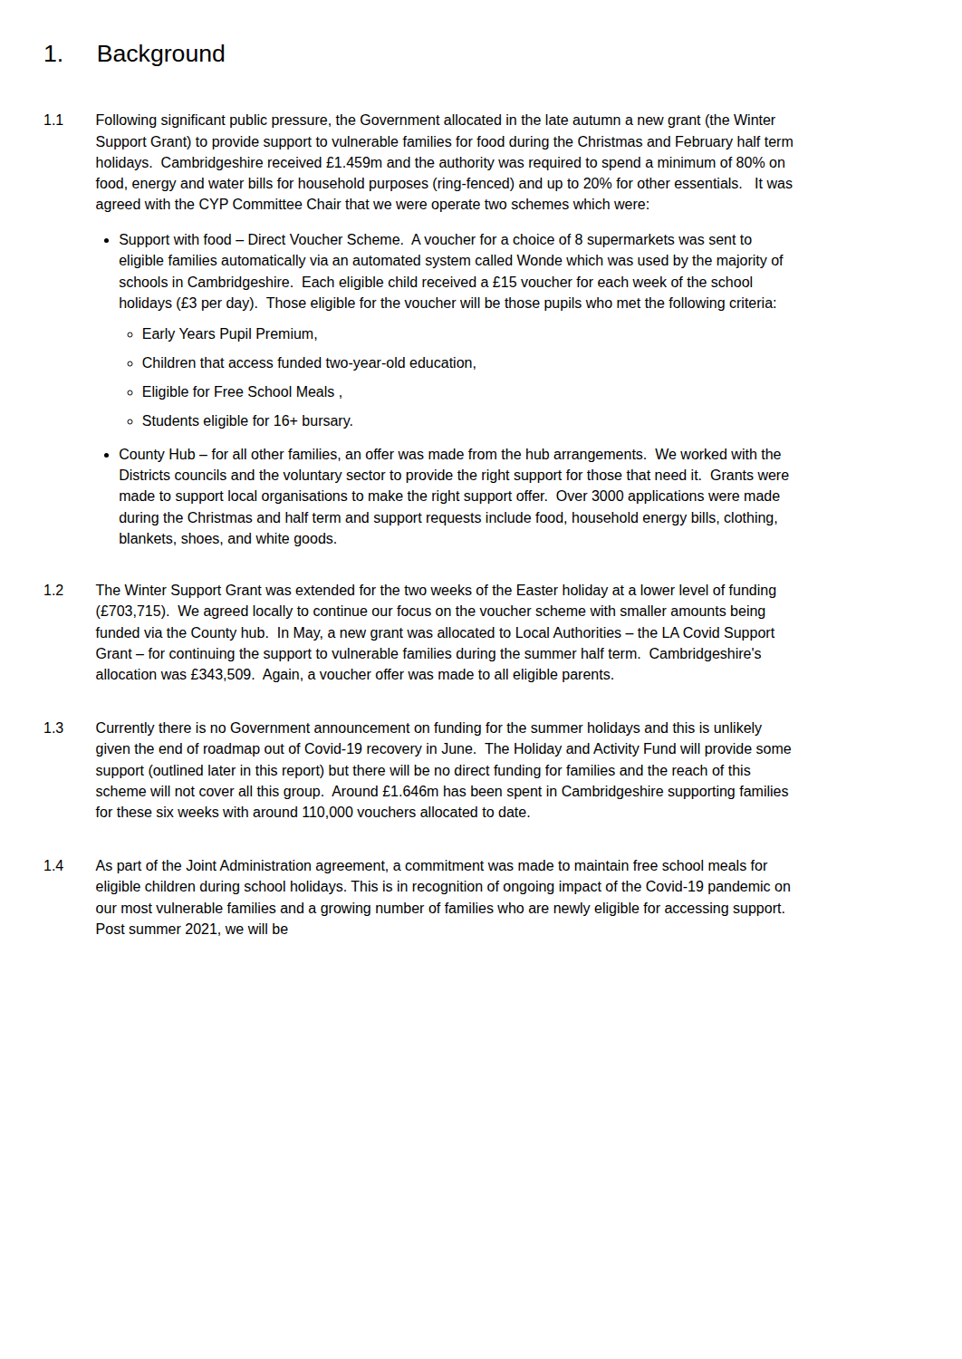1. Background
1.1
Following significant public pressure, the Government allocated in the late autumn a new grant (the Winter Support Grant) to provide support to vulnerable families for food during the Christmas and February half term holidays. Cambridgeshire received £1.459m and the authority was required to spend a minimum of 80% on food, energy and water bills for household purposes (ring-fenced) and up to 20% for other essentials. It was agreed with the CYP Committee Chair that we were operate two schemes which were:
Support with food – Direct Voucher Scheme. A voucher for a choice of 8 supermarkets was sent to eligible families automatically via an automated system called Wonde which was used by the majority of schools in Cambridgeshire. Each eligible child received a £15 voucher for each week of the school holidays (£3 per day). Those eligible for the voucher will be those pupils who met the following criteria:
Early Years Pupil Premium,
Children that access funded two-year-old education,
Eligible for Free School Meals ,
Students eligible for 16+ bursary.
County Hub – for all other families, an offer was made from the hub arrangements. We worked with the Districts councils and the voluntary sector to provide the right support for those that need it. Grants were made to support local organisations to make the right support offer. Over 3000 applications were made during the Christmas and half term and support requests include food, household energy bills, clothing, blankets, shoes, and white goods.
1.2
The Winter Support Grant was extended for the two weeks of the Easter holiday at a lower level of funding (£703,715). We agreed locally to continue our focus on the voucher scheme with smaller amounts being funded via the County hub. In May, a new grant was allocated to Local Authorities – the LA Covid Support Grant – for continuing the support to vulnerable families during the summer half term. Cambridgeshire's allocation was £343,509. Again, a voucher offer was made to all eligible parents.
1.3
Currently there is no Government announcement on funding for the summer holidays and this is unlikely given the end of roadmap out of Covid-19 recovery in June. The Holiday and Activity Fund will provide some support (outlined later in this report) but there will be no direct funding for families and the reach of this scheme will not cover all this group. Around £1.646m has been spent in Cambridgeshire supporting families for these six weeks with around 110,000 vouchers allocated to date.
1.4
As part of the Joint Administration agreement, a commitment was made to maintain free school meals for eligible children during school holidays. This is in recognition of ongoing impact of the Covid-19 pandemic on our most vulnerable families and a growing number of families who are newly eligible for accessing support. Post summer 2021, we will be